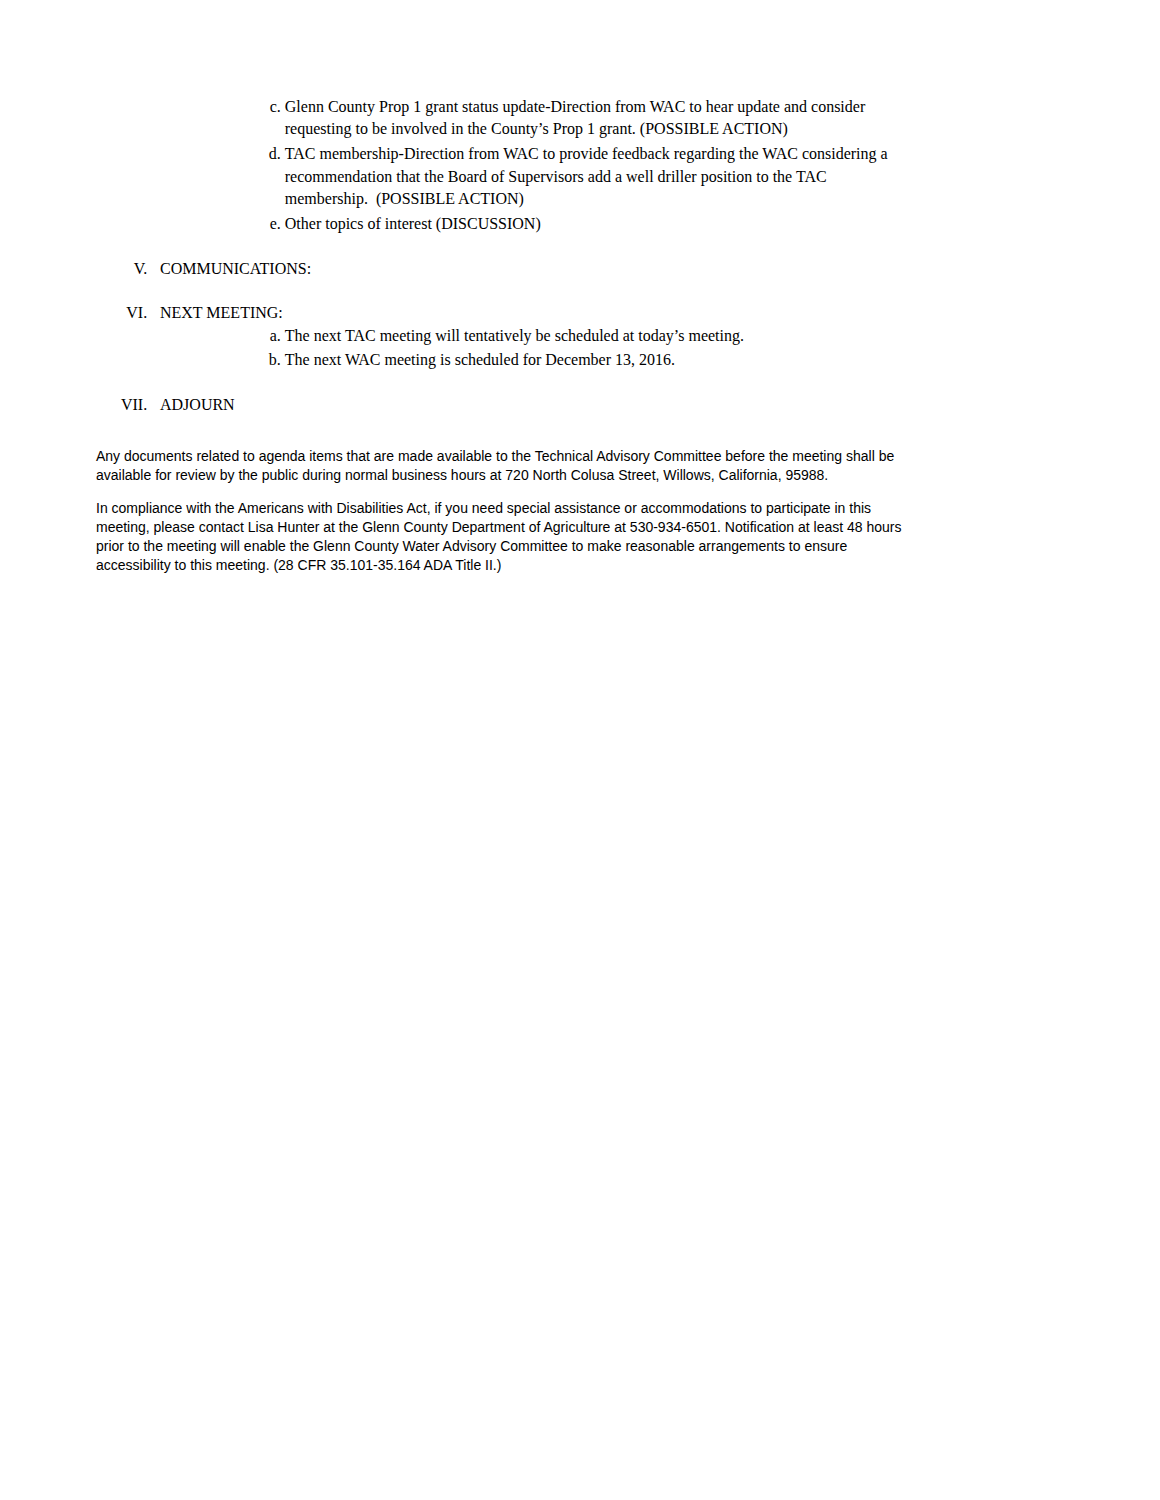Glenn County Prop 1 grant status update-Direction from WAC to hear update and consider requesting to be involved in the County’s Prop 1 grant. (POSSIBLE ACTION)
TAC membership-Direction from WAC to provide feedback regarding the WAC considering a recommendation that the Board of Supervisors add a well driller position to the TAC membership. (POSSIBLE ACTION)
Other topics of interest (DISCUSSION)
V. COMMUNICATIONS:
VI. NEXT MEETING:
The next TAC meeting will tentatively be scheduled at today’s meeting.
The next WAC meeting is scheduled for December 13, 2016.
VII. ADJOURN
Any documents related to agenda items that are made available to the Technical Advisory Committee before the meeting shall be available for review by the public during normal business hours at 720 North Colusa Street, Willows, California, 95988.
In compliance with the Americans with Disabilities Act, if you need special assistance or accommodations to participate in this meeting, please contact Lisa Hunter at the Glenn County Department of Agriculture at 530-934-6501. Notification at least 48 hours prior to the meeting will enable the Glenn County Water Advisory Committee to make reasonable arrangements to ensure accessibility to this meeting. (28 CFR 35.101-35.164 ADA Title II.)